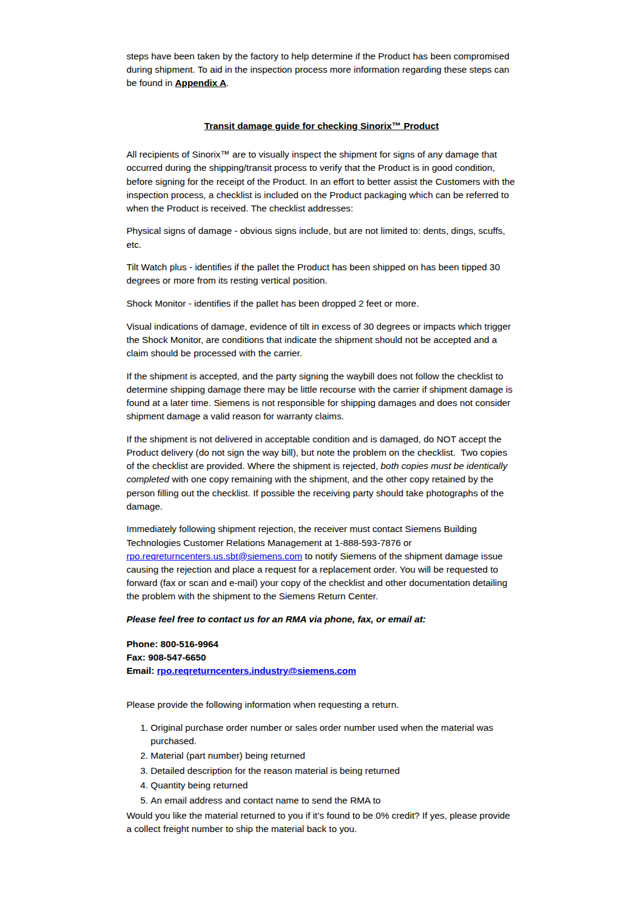steps have been taken by the factory to help determine if the Product has been compromised during shipment. To aid in the inspection process more information regarding these steps can be found in Appendix A.
Transit damage guide for checking Sinorix™ Product
All recipients of Sinorix™ are to visually inspect the shipment for signs of any damage that occurred during the shipping/transit process to verify that the Product is in good condition, before signing for the receipt of the Product. In an effort to better assist the Customers with the inspection process, a checklist is included on the Product packaging which can be referred to when the Product is received. The checklist addresses:
Physical signs of damage - obvious signs include, but are not limited to: dents, dings, scuffs, etc.
Tilt Watch plus - identifies if the pallet the Product has been shipped on has been tipped 30 degrees or more from its resting vertical position.
Shock Monitor - identifies if the pallet has been dropped 2 feet or more.
Visual indications of damage, evidence of tilt in excess of 30 degrees or impacts which trigger the Shock Monitor, are conditions that indicate the shipment should not be accepted and a claim should be processed with the carrier.
If the shipment is accepted, and the party signing the waybill does not follow the checklist to determine shipping damage there may be little recourse with the carrier if shipment damage is found at a later time. Siemens is not responsible for shipping damages and does not consider shipment damage a valid reason for warranty claims.
If the shipment is not delivered in acceptable condition and is damaged, do NOT accept the Product delivery (do not sign the way bill), but note the problem on the checklist. Two copies of the checklist are provided. Where the shipment is rejected, both copies must be identically completed with one copy remaining with the shipment, and the other copy retained by the person filling out the checklist. If possible the receiving party should take photographs of the damage.
Immediately following shipment rejection, the receiver must contact Siemens Building Technologies Customer Relations Management at 1-888-593-7876 or rpo.reqreturncenters.us.sbt@siemens.com to notify Siemens of the shipment damage issue causing the rejection and place a request for a replacement order. You will be requested to forward (fax or scan and e-mail) your copy of the checklist and other documentation detailing the problem with the shipment to the Siemens Return Center.
Please feel free to contact us for an RMA via phone, fax, or email at:
Phone: 800-516-9964
Fax: 908-547-6650
Email: rpo.reqreturncenters.industry@siemens.com
Please provide the following information when requesting a return.
Original purchase order number or sales order number used when the material was purchased.
Material (part number) being returned
Detailed description for the reason material is being returned
Quantity being returned
An email address and contact name to send the RMA to
Would you like the material returned to you if it’s found to be 0% credit? If yes, please provide a collect freight number to ship the material back to you.